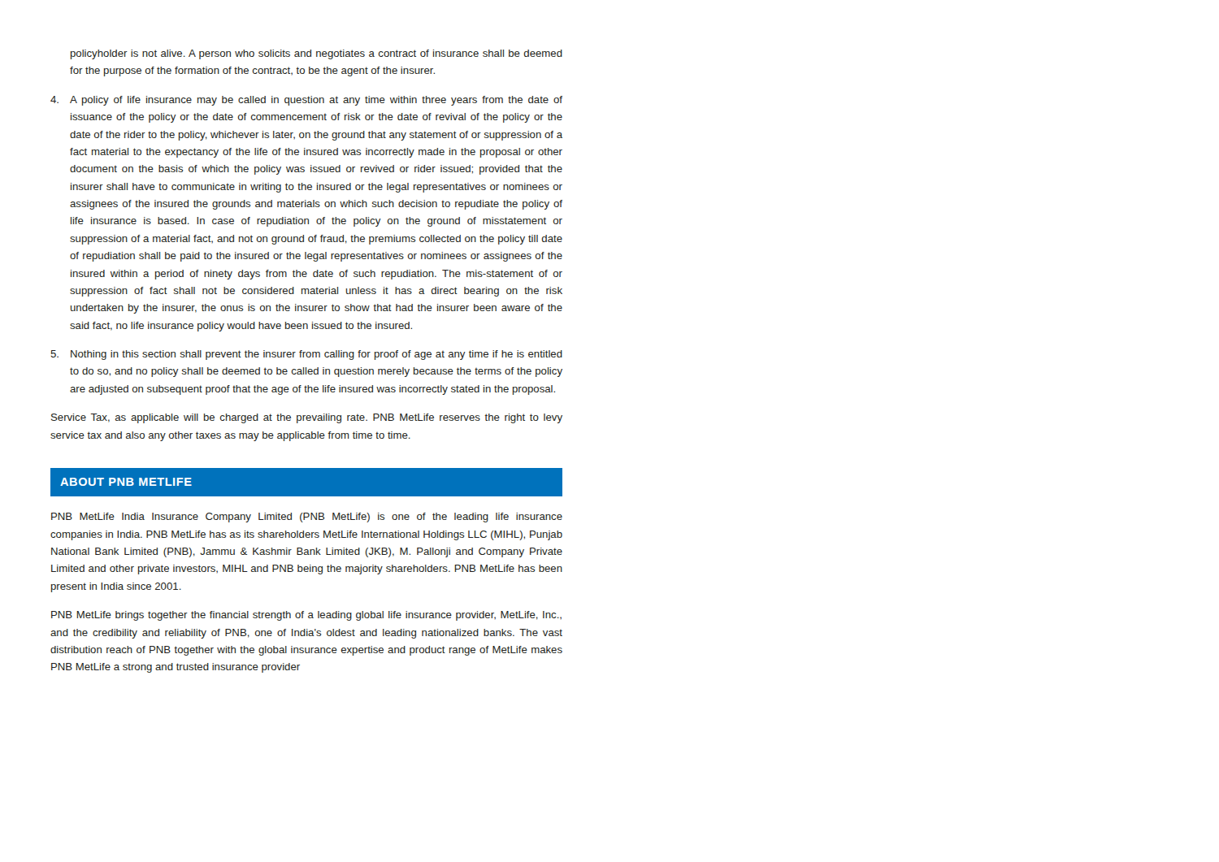policyholder is not alive. A person who solicits and negotiates a contract of insurance shall be deemed for the purpose of the formation of the contract, to be the agent of the insurer.
4. A policy of life insurance may be called in question at any time within three years from the date of issuance of the policy or the date of commencement of risk or the date of revival of the policy or the date of the rider to the policy, whichever is later, on the ground that any statement of or suppression of a fact material to the expectancy of the life of the insured was incorrectly made in the proposal or other document on the basis of which the policy was issued or revived or rider issued; provided that the insurer shall have to communicate in writing to the insured or the legal representatives or nominees or assignees of the insured the grounds and materials on which such decision to repudiate the policy of life insurance is based. In case of repudiation of the policy on the ground of misstatement or suppression of a material fact, and not on ground of fraud, the premiums collected on the policy till date of repudiation shall be paid to the insured or the legal representatives or nominees or assignees of the insured within a period of ninety days from the date of such repudiation. The mis-statement of or suppression of fact shall not be considered material unless it has a direct bearing on the risk undertaken by the insurer, the onus is on the insurer to show that had the insurer been aware of the said fact, no life insurance policy would have been issued to the insured.
5. Nothing in this section shall prevent the insurer from calling for proof of age at any time if he is entitled to do so, and no policy shall be deemed to be called in question merely because the terms of the policy are adjusted on subsequent proof that the age of the life insured was incorrectly stated in the proposal.
Service Tax, as applicable will be charged at the prevailing rate. PNB MetLife reserves the right to levy service tax and also any other taxes as may be applicable from time to time.
ABOUT PNB METLIFE
PNB MetLife India Insurance Company Limited (PNB MetLife) is one of the leading life insurance companies in India. PNB MetLife has as its shareholders MetLife International Holdings LLC (MIHL), Punjab National Bank Limited (PNB), Jammu & Kashmir Bank Limited (JKB), M. Pallonji and Company Private Limited and other private investors, MIHL and PNB being the majority shareholders. PNB MetLife has been present in India since 2001.
PNB MetLife brings together the financial strength of a leading global life insurance provider, MetLife, Inc., and the credibility and reliability of PNB, one of India's oldest and leading nationalized banks. The vast distribution reach of PNB together with the global insurance expertise and product range of MetLife makes PNB MetLife a strong and trusted insurance provider